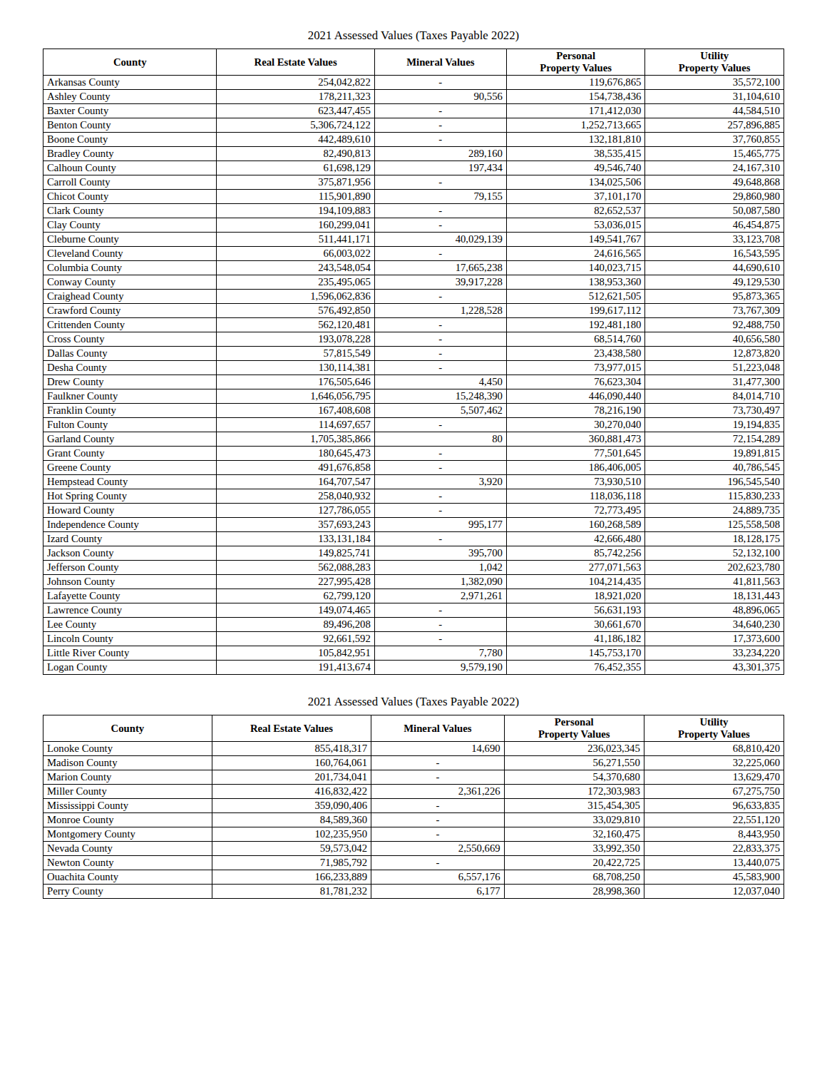2021 Assessed Values (Taxes Payable 2022)
| County | Real Estate Values | Mineral Values | Personal Property Values | Utility Property Values |
| --- | --- | --- | --- | --- |
| Arkansas County | 254,042,822 | - | 119,676,865 | 35,572,100 |
| Ashley County | 178,211,323 | 90,556 | 154,738,436 | 31,104,610 |
| Baxter County | 623,447,455 | - | 171,412,030 | 44,584,510 |
| Benton County | 5,306,724,122 | - | 1,252,713,665 | 257,896,885 |
| Boone County | 442,489,610 | - | 132,181,810 | 37,760,855 |
| Bradley County | 82,490,813 | 289,160 | 38,535,415 | 15,465,775 |
| Calhoun County | 61,698,129 | 197,434 | 49,546,740 | 24,167,310 |
| Carroll County | 375,871,956 | - | 134,025,506 | 49,648,868 |
| Chicot County | 115,901,890 | 79,155 | 37,101,170 | 29,860,980 |
| Clark County | 194,109,883 | - | 82,652,537 | 50,087,580 |
| Clay County | 160,299,041 | - | 53,036,015 | 46,454,875 |
| Cleburne County | 511,441,171 | 40,029,139 | 149,541,767 | 33,123,708 |
| Cleveland County | 66,003,022 | - | 24,616,565 | 16,543,595 |
| Columbia County | 243,548,054 | 17,665,238 | 140,023,715 | 44,690,610 |
| Conway County | 235,495,065 | 39,917,228 | 138,953,360 | 49,129,530 |
| Craighead County | 1,596,062,836 | - | 512,621,505 | 95,873,365 |
| Crawford County | 576,492,850 | 1,228,528 | 199,617,112 | 73,767,309 |
| Crittenden County | 562,120,481 | - | 192,481,180 | 92,488,750 |
| Cross County | 193,078,228 | - | 68,514,760 | 40,656,580 |
| Dallas County | 57,815,549 | - | 23,438,580 | 12,873,820 |
| Desha County | 130,114,381 | - | 73,977,015 | 51,223,048 |
| Drew County | 176,505,646 | 4,450 | 76,623,304 | 31,477,300 |
| Faulkner County | 1,646,056,795 | 15,248,390 | 446,090,440 | 84,014,710 |
| Franklin County | 167,408,608 | 5,507,462 | 78,216,190 | 73,730,497 |
| Fulton County | 114,697,657 | - | 30,270,040 | 19,194,835 |
| Garland County | 1,705,385,866 | 80 | 360,881,473 | 72,154,289 |
| Grant County | 180,645,473 | - | 77,501,645 | 19,891,815 |
| Greene County | 491,676,858 | - | 186,406,005 | 40,786,545 |
| Hempstead County | 164,707,547 | 3,920 | 73,930,510 | 196,545,540 |
| Hot Spring County | 258,040,932 | - | 118,036,118 | 115,830,233 |
| Howard County | 127,786,055 | - | 72,773,495 | 24,889,735 |
| Independence County | 357,693,243 | 995,177 | 160,268,589 | 125,558,508 |
| Izard County | 133,131,184 | - | 42,666,480 | 18,128,175 |
| Jackson County | 149,825,741 | 395,700 | 85,742,256 | 52,132,100 |
| Jefferson County | 562,088,283 | 1,042 | 277,071,563 | 202,623,780 |
| Johnson County | 227,995,428 | 1,382,090 | 104,214,435 | 41,811,563 |
| Lafayette County | 62,799,120 | 2,971,261 | 18,921,020 | 18,131,443 |
| Lawrence County | 149,074,465 | - | 56,631,193 | 48,896,065 |
| Lee County | 89,496,208 | - | 30,661,670 | 34,640,230 |
| Lincoln County | 92,661,592 | - | 41,186,182 | 17,373,600 |
| Little River County | 105,842,951 | 7,780 | 145,753,170 | 33,234,220 |
| Logan County | 191,413,674 | 9,579,190 | 76,452,355 | 43,301,375 |
2021 Assessed Values (Taxes Payable 2022)
| County | Real Estate Values | Mineral Values | Personal Property Values | Utility Property Values |
| --- | --- | --- | --- | --- |
| Lonoke County | 855,418,317 | 14,690 | 236,023,345 | 68,810,420 |
| Madison County | 160,764,061 | - | 56,271,550 | 32,225,060 |
| Marion County | 201,734,041 | - | 54,370,680 | 13,629,470 |
| Miller County | 416,832,422 | 2,361,226 | 172,303,983 | 67,275,750 |
| Mississippi County | 359,090,406 | - | 315,454,305 | 96,633,835 |
| Monroe County | 84,589,360 | - | 33,029,810 | 22,551,120 |
| Montgomery County | 102,235,950 | - | 32,160,475 | 8,443,950 |
| Nevada County | 59,573,042 | 2,550,669 | 33,992,350 | 22,833,375 |
| Newton County | 71,985,792 | - | 20,422,725 | 13,440,075 |
| Ouachita County | 166,233,889 | 6,557,176 | 68,708,250 | 45,583,900 |
| Perry County | 81,781,232 | 6,177 | 28,998,360 | 12,037,040 |